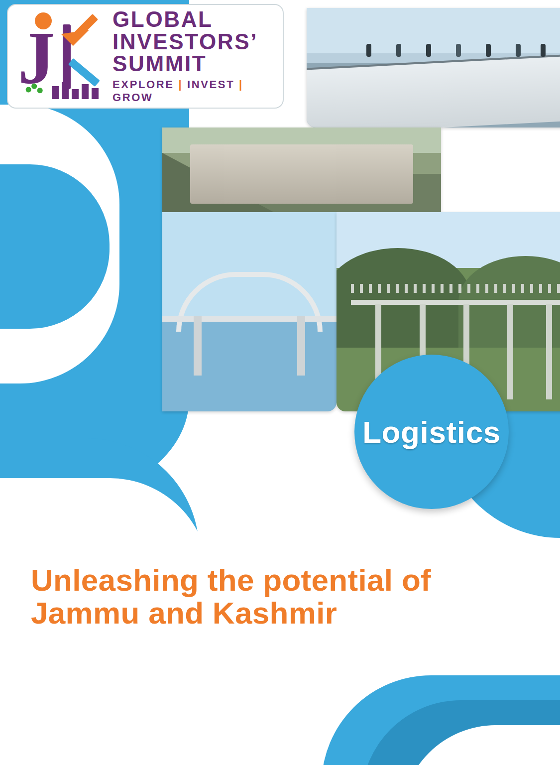J
GLOBAL
INVESTORS’
SUMMIT
EXPLORE | INVEST | GROW
J&K Global Investors' Summit — Explore, Invest, Grow
Logistics
Unleashing the potential of Jammu and Kashmir